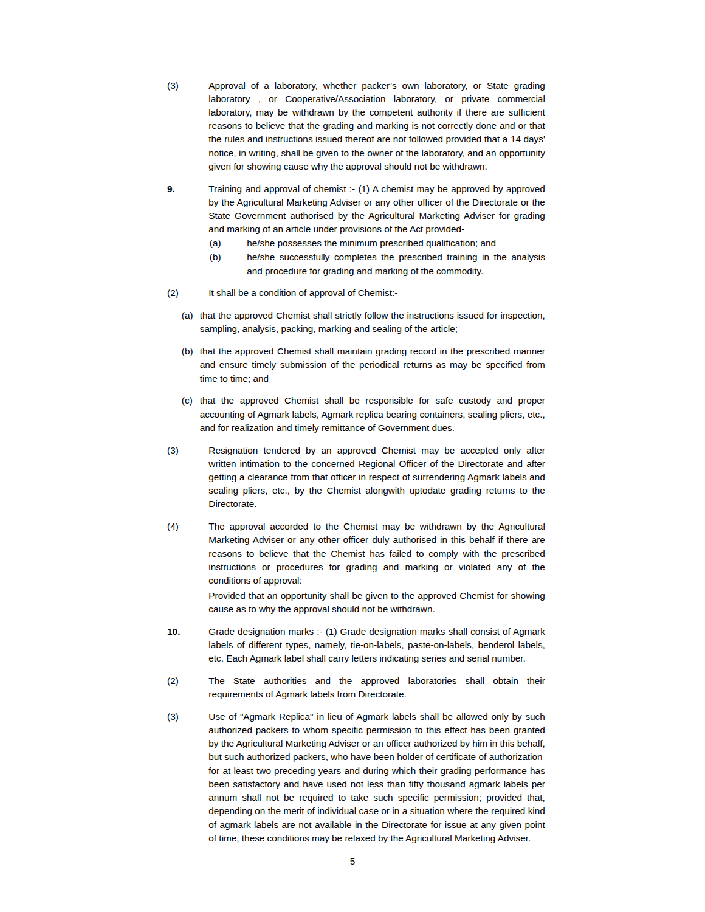(3)
Approval of a laboratory, whether packer’s own laboratory, or State grading laboratory , or Cooperative/Association laboratory, or private commercial laboratory, may be withdrawn by the competent authority if there are sufficient reasons to believe that the grading and marking is not correctly done and or that the rules and instructions issued thereof are not followed provided that a 14 days' notice, in writing, shall be given to the owner of the laboratory, and an opportunity given for showing cause why the approval should not be withdrawn.
9.
Training and approval of chemist :- (1) A chemist may be approved by approved by the Agricultural Marketing Adviser or any other officer of the Directorate or the State Government authorised by the Agricultural Marketing Adviser for grading and marking of an article under provisions of the Act provided-
(a)
he/she possesses the minimum prescribed qualification; and
(b)
he/she successfully completes the prescribed training in the analysis and procedure for grading and marking of the commodity.
(2)
It shall be a condition of approval of Chemist:-
(a)
that the approved Chemist shall strictly follow the instructions issued for inspection, sampling, analysis, packing, marking and sealing of the article;
(b)
that the approved Chemist shall maintain grading record in the prescribed manner and ensure timely submission of the periodical returns as may be specified from time to time; and
(c)
that the approved Chemist shall be responsible for safe custody and proper accounting of Agmark labels, Agmark replica bearing containers, sealing pliers, etc., and for realization and timely remittance of Government dues.
(3)
Resignation tendered by an approved Chemist may be accepted only after written intimation to the concerned Regional Officer of the Directorate and after getting a clearance from that officer in respect of surrendering Agmark labels and sealing pliers, etc., by the Chemist alongwith uptodate grading returns to the Directorate.
(4)
The approval accorded to the Chemist may be withdrawn by the Agricultural Marketing Adviser or any other officer duly authorised in this behalf if there are reasons to believe that the Chemist has failed to comply with the prescribed instructions or procedures for grading and marking or violated any of the conditions of approval: Provided that an opportunity shall be given to the approved Chemist for showing cause as to why the approval should not be withdrawn.
10.
Grade designation marks :- (1) Grade designation marks shall consist of Agmark labels of different types, namely, tie-on-labels, paste-on-labels, benderol labels, etc. Each Agmark label shall carry letters indicating series and serial number.
(2)
The State authorities and the approved laboratories shall obtain their requirements of Agmark labels from Directorate.
(3)
Use of "Agmark Replica" in lieu of Agmark labels shall be allowed only by such authorized packers to whom specific permission to this effect has been granted by the Agricultural Marketing Adviser or an officer authorized by him in this behalf, but such authorized packers, who have been holder of certificate of authorization for at least two preceding years and during which their grading performance has been satisfactory and have used not less than fifty thousand agmark labels per annum shall not be required to take such specific permission; provided that, depending on the merit of individual case or in a situation where the required kind of agmark labels are not available in the Directorate for issue at any given point of time, these conditions may be relaxed by the Agricultural Marketing Adviser.
5